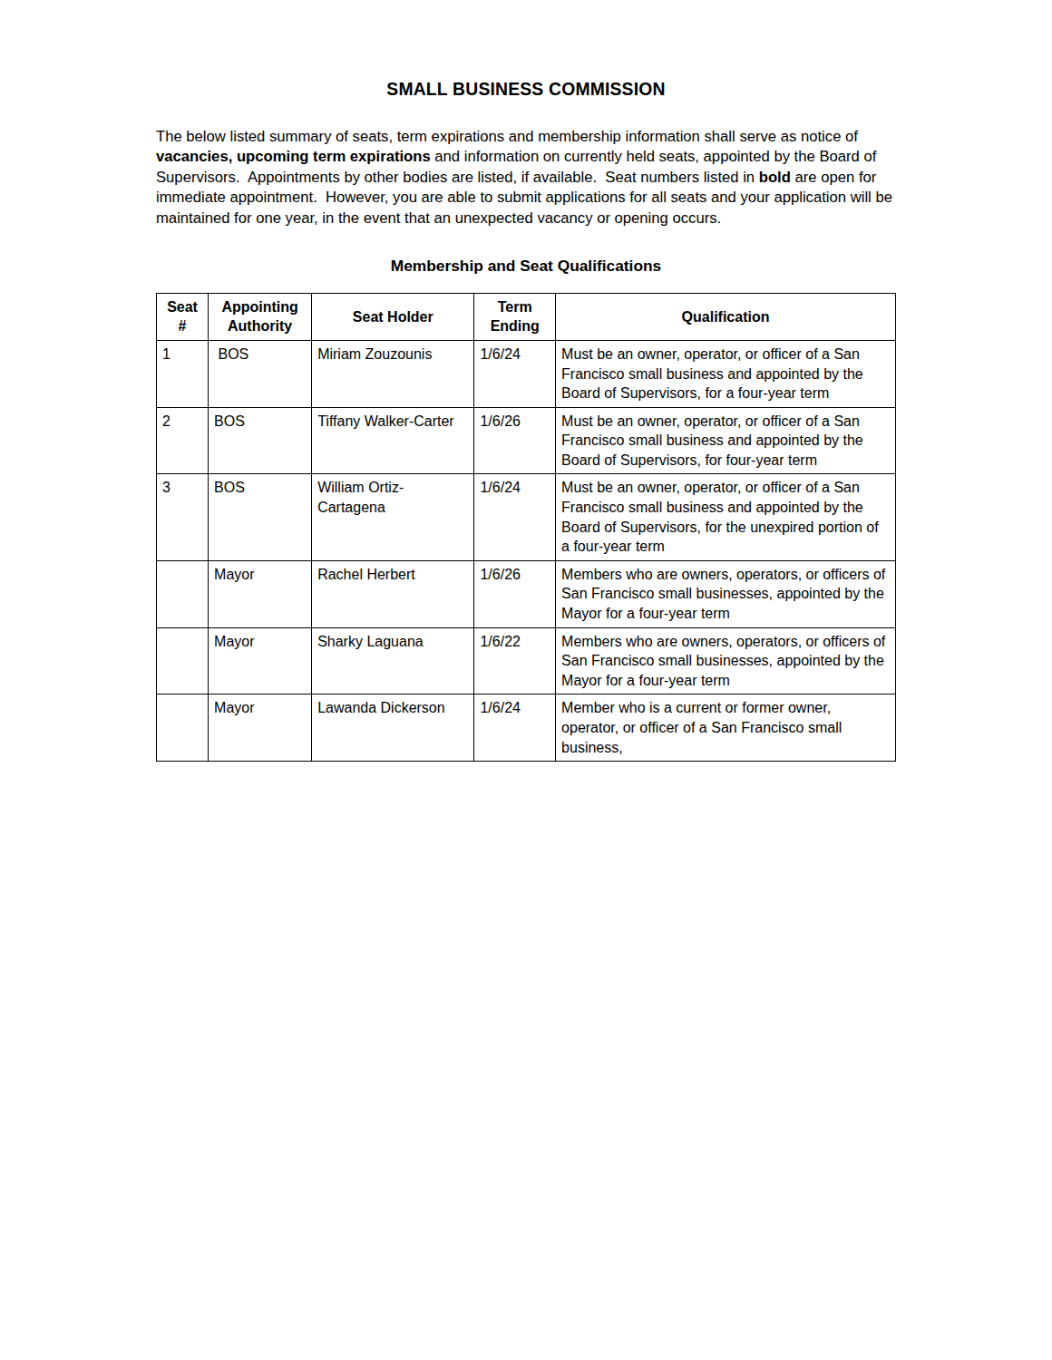SMALL BUSINESS COMMISSION
The below listed summary of seats, term expirations and membership information shall serve as notice of vacancies, upcoming term expirations and information on currently held seats, appointed by the Board of Supervisors. Appointments by other bodies are listed, if available. Seat numbers listed in bold are open for immediate appointment. However, you are able to submit applications for all seats and your application will be maintained for one year, in the event that an unexpected vacancy or opening occurs.
Membership and Seat Qualifications
| Seat # | Appointing Authority | Seat Holder | Term Ending | Qualification |
| --- | --- | --- | --- | --- |
| 1 | BOS | Miriam Zouzounis | 1/6/24 | Must be an owner, operator, or officer of a San Francisco small business and appointed by the Board of Supervisors, for a four-year term |
| 2 | BOS | Tiffany Walker-Carter | 1/6/26 | Must be an owner, operator, or officer of a San Francisco small business and appointed by the Board of Supervisors, for four-year term |
| 3 | BOS | William Ortiz-Cartagena | 1/6/24 | Must be an owner, operator, or officer of a San Francisco small business and appointed by the Board of Supervisors, for the unexpired portion of a four-year term |
| | Mayor | Rachel Herbert | 1/6/26 | Members who are owners, operators, or officers of San Francisco small businesses, appointed by the Mayor for a four-year term |
| | Mayor | Sharky Laguana | 1/6/22 | Members who are owners, operators, or officers of San Francisco small businesses, appointed by the Mayor for a four-year term |
| | Mayor | Lawanda Dickerson | 1/6/24 | Member who is a current or former owner, operator, or officer of a San Francisco small business, |